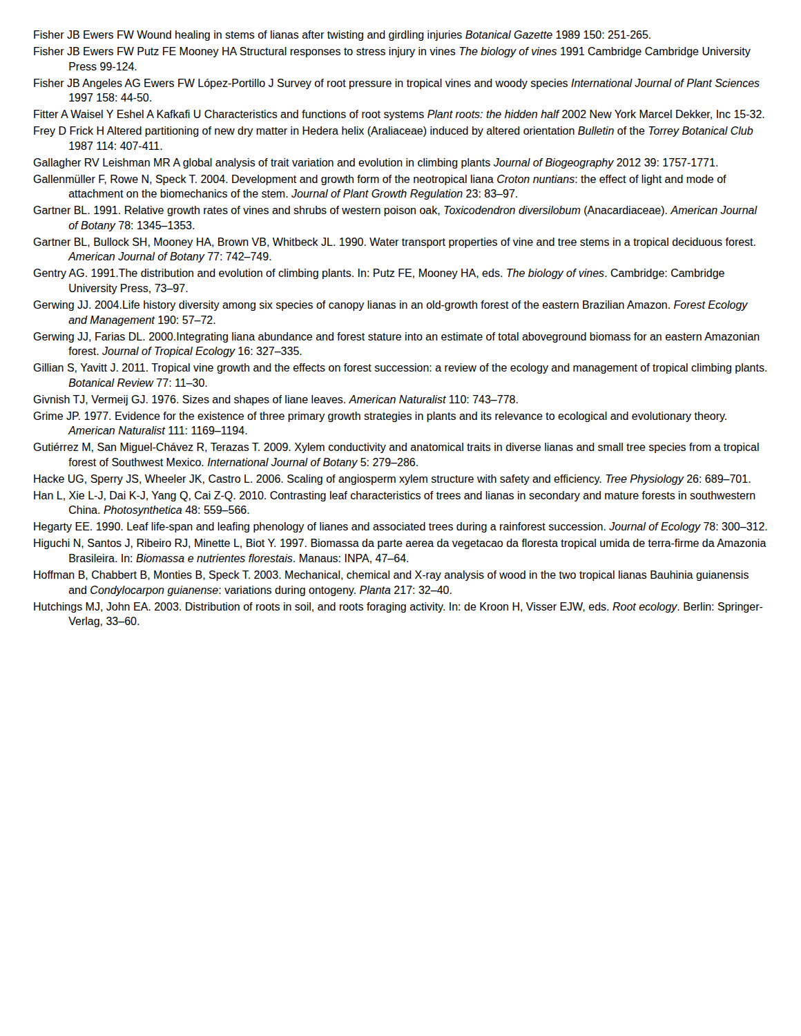Fisher JB Ewers FW Wound healing in stems of lianas after twisting and girdling injuries Botanical Gazette 1989 150: 251-265.
Fisher JB Ewers FW Putz FE Mooney HA Structural responses to stress injury in vines The biology of vines 1991 Cambridge Cambridge University Press 99-124.
Fisher JB Angeles AG Ewers FW López-Portillo J Survey of root pressure in tropical vines and woody species International Journal of Plant Sciences 1997 158: 44-50.
Fitter A Waisel Y Eshel A Kafkafi U Characteristics and functions of root systems Plant roots: the hidden half 2002 New York Marcel Dekker, Inc 15-32.
Frey D Frick H Altered partitioning of new dry matter in Hedera helix (Araliaceae) induced by altered orientation Bulletin of the Torrey Botanical Club 1987 114: 407-411.
Gallagher RV Leishman MR A global analysis of trait variation and evolution in climbing plants Journal of Biogeography 2012 39: 1757-1771.
Gallenmüller F, Rowe N, Speck T. 2004. Development and growth form of the neotropical liana Croton nuntians: the effect of light and mode of attachment on the biomechanics of the stem. Journal of Plant Growth Regulation 23: 83–97.
Gartner BL. 1991. Relative growth rates of vines and shrubs of western poison oak, Toxicodendron diversilobum (Anacardiaceae). American Journal of Botany 78: 1345–1353.
Gartner BL, Bullock SH, Mooney HA, Brown VB, Whitbeck JL. 1990. Water transport properties of vine and tree stems in a tropical deciduous forest. American Journal of Botany 77: 742–749.
Gentry AG. 1991.The distribution and evolution of climbing plants. In: Putz FE, Mooney HA, eds. The biology of vines. Cambridge: Cambridge University Press, 73–97.
Gerwing JJ. 2004.Life history diversity among six species of canopy lianas in an old-growth forest of the eastern Brazilian Amazon. Forest Ecology and Management 190: 57–72.
Gerwing JJ, Farias DL. 2000.Integrating liana abundance and forest stature into an estimate of total aboveground biomass for an eastern Amazonian forest. Journal of Tropical Ecology 16: 327–335.
Gillian S, Yavitt J. 2011. Tropical vine growth and the effects on forest succession: a review of the ecology and management of tropical climbing plants. Botanical Review 77: 11–30.
Givnish TJ, Vermeij GJ. 1976. Sizes and shapes of liane leaves. American Naturalist 110: 743–778.
Grime JP. 1977. Evidence for the existence of three primary growth strategies in plants and its relevance to ecological and evolutionary theory. American Naturalist 111: 1169–1194.
Gutiérrez M, San Miguel-Chávez R, Terazas T. 2009. Xylem conductivity and anatomical traits in diverse lianas and small tree species from a tropical forest of Southwest Mexico. International Journal of Botany 5: 279–286.
Hacke UG, Sperry JS, Wheeler JK, Castro L. 2006. Scaling of angiosperm xylem structure with safety and efficiency. Tree Physiology 26: 689–701.
Han L, Xie L-J, Dai K-J, Yang Q, Cai Z-Q. 2010. Contrasting leaf characteristics of trees and lianas in secondary and mature forests in southwestern China. Photosynthetica 48: 559–566.
Hegarty EE. 1990. Leaf life-span and leafing phenology of lianes and associated trees during a rainforest succession. Journal of Ecology 78: 300–312.
Higuchi N, Santos J, Ribeiro RJ, Minette L, Biot Y. 1997. Biomassa da parte aerea da vegetacao da floresta tropical umida de terra-firme da Amazonia Brasileira. In: Biomassa e nutrientes florestais. Manaus: INPA, 47–64.
Hoffman B, Chabbert B, Monties B, Speck T. 2003. Mechanical, chemical and X-ray analysis of wood in the two tropical lianas Bauhinia guianensis and Condylocarpon guianense: variations during ontogeny. Planta 217: 32–40.
Hutchings MJ, John EA. 2003. Distribution of roots in soil, and roots foraging activity. In: de Kroon H, Visser EJW, eds. Root ecology. Berlin: Springer-Verlag, 33–60.